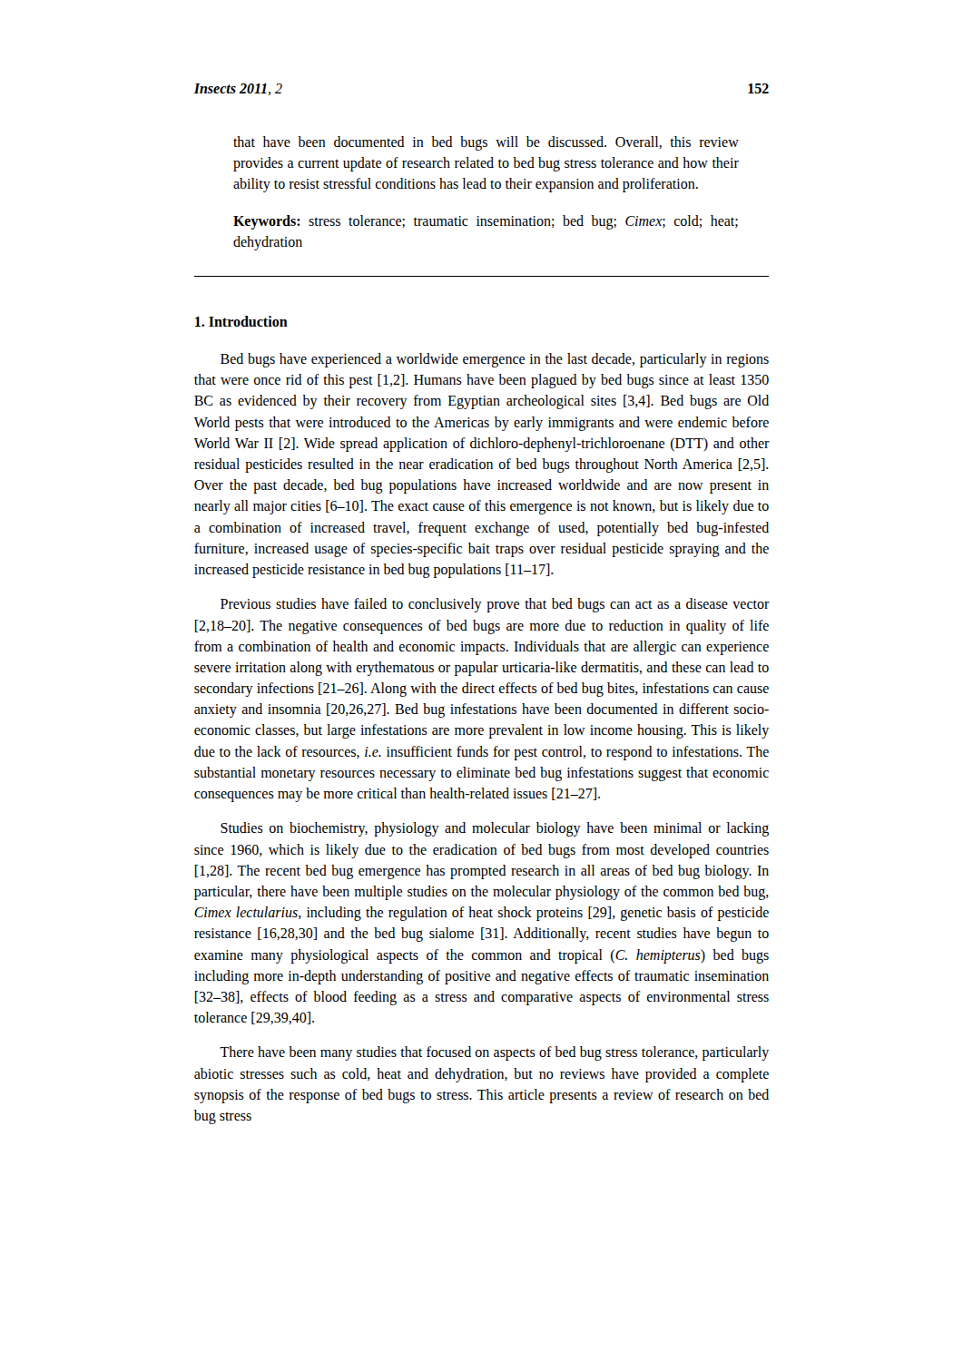Insects 2011, 2
152
that have been documented in bed bugs will be discussed. Overall, this review provides a current update of research related to bed bug stress tolerance and how their ability to resist stressful conditions has lead to their expansion and proliferation.
Keywords: stress tolerance; traumatic insemination; bed bug; Cimex; cold; heat; dehydration
1. Introduction
Bed bugs have experienced a worldwide emergence in the last decade, particularly in regions that were once rid of this pest [1,2]. Humans have been plagued by bed bugs since at least 1350 BC as evidenced by their recovery from Egyptian archeological sites [3,4]. Bed bugs are Old World pests that were introduced to the Americas by early immigrants and were endemic before World War II [2]. Wide spread application of dichloro-dephenyl-trichloroenane (DTT) and other residual pesticides resulted in the near eradication of bed bugs throughout North America [2,5]. Over the past decade, bed bug populations have increased worldwide and are now present in nearly all major cities [6–10]. The exact cause of this emergence is not known, but is likely due to a combination of increased travel, frequent exchange of used, potentially bed bug-infested furniture, increased usage of species-specific bait traps over residual pesticide spraying and the increased pesticide resistance in bed bug populations [11–17].
Previous studies have failed to conclusively prove that bed bugs can act as a disease vector [2,18–20]. The negative consequences of bed bugs are more due to reduction in quality of life from a combination of health and economic impacts. Individuals that are allergic can experience severe irritation along with erythematous or papular urticaria-like dermatitis, and these can lead to secondary infections [21–26]. Along with the direct effects of bed bug bites, infestations can cause anxiety and insomnia [20,26,27]. Bed bug infestations have been documented in different socio-economic classes, but large infestations are more prevalent in low income housing. This is likely due to the lack of resources, i.e. insufficient funds for pest control, to respond to infestations. The substantial monetary resources necessary to eliminate bed bug infestations suggest that economic consequences may be more critical than health-related issues [21–27].
Studies on biochemistry, physiology and molecular biology have been minimal or lacking since 1960, which is likely due to the eradication of bed bugs from most developed countries [1,28]. The recent bed bug emergence has prompted research in all areas of bed bug biology. In particular, there have been multiple studies on the molecular physiology of the common bed bug, Cimex lectularius, including the regulation of heat shock proteins [29], genetic basis of pesticide resistance [16,28,30] and the bed bug sialome [31]. Additionally, recent studies have begun to examine many physiological aspects of the common and tropical (C. hemipterus) bed bugs including more in-depth understanding of positive and negative effects of traumatic insemination [32–38], effects of blood feeding as a stress and comparative aspects of environmental stress tolerance [29,39,40].
There have been many studies that focused on aspects of bed bug stress tolerance, particularly abiotic stresses such as cold, heat and dehydration, but no reviews have provided a complete synopsis of the response of bed bugs to stress. This article presents a review of research on bed bug stress